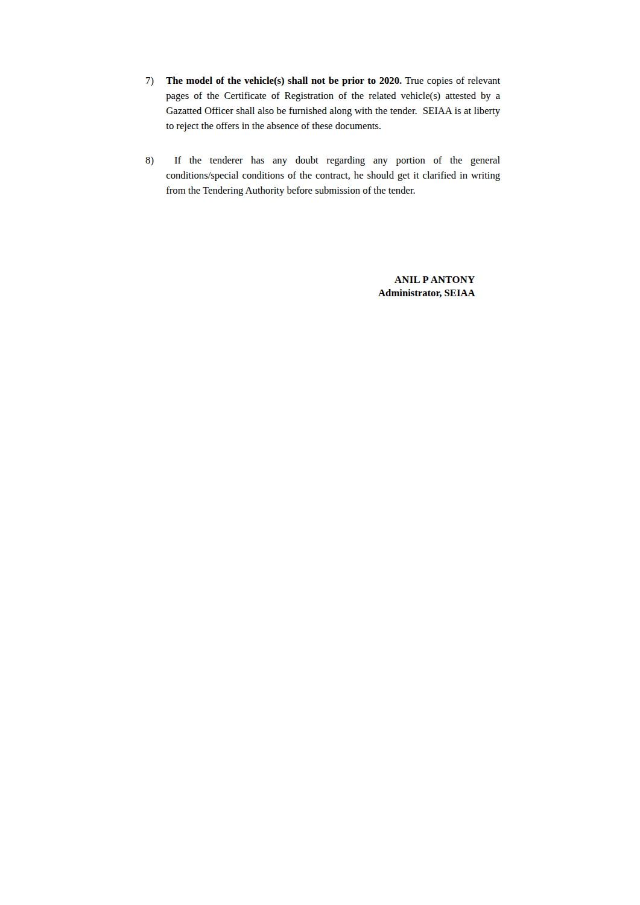7) The model of the vehicle(s) shall not be prior to 2020. True copies of relevant pages of the Certificate of Registration of the related vehicle(s) attested by a Gazatted Officer shall also be furnished along with the tender. SEIAA is at liberty to reject the offers in the absence of these documents.
8) If the tenderer has any doubt regarding any portion of the general conditions/special conditions of the contract, he should get it clarified in writing from the Tendering Authority before submission of the tender.
ANIL P ANTONY
Administrator, SEIAA